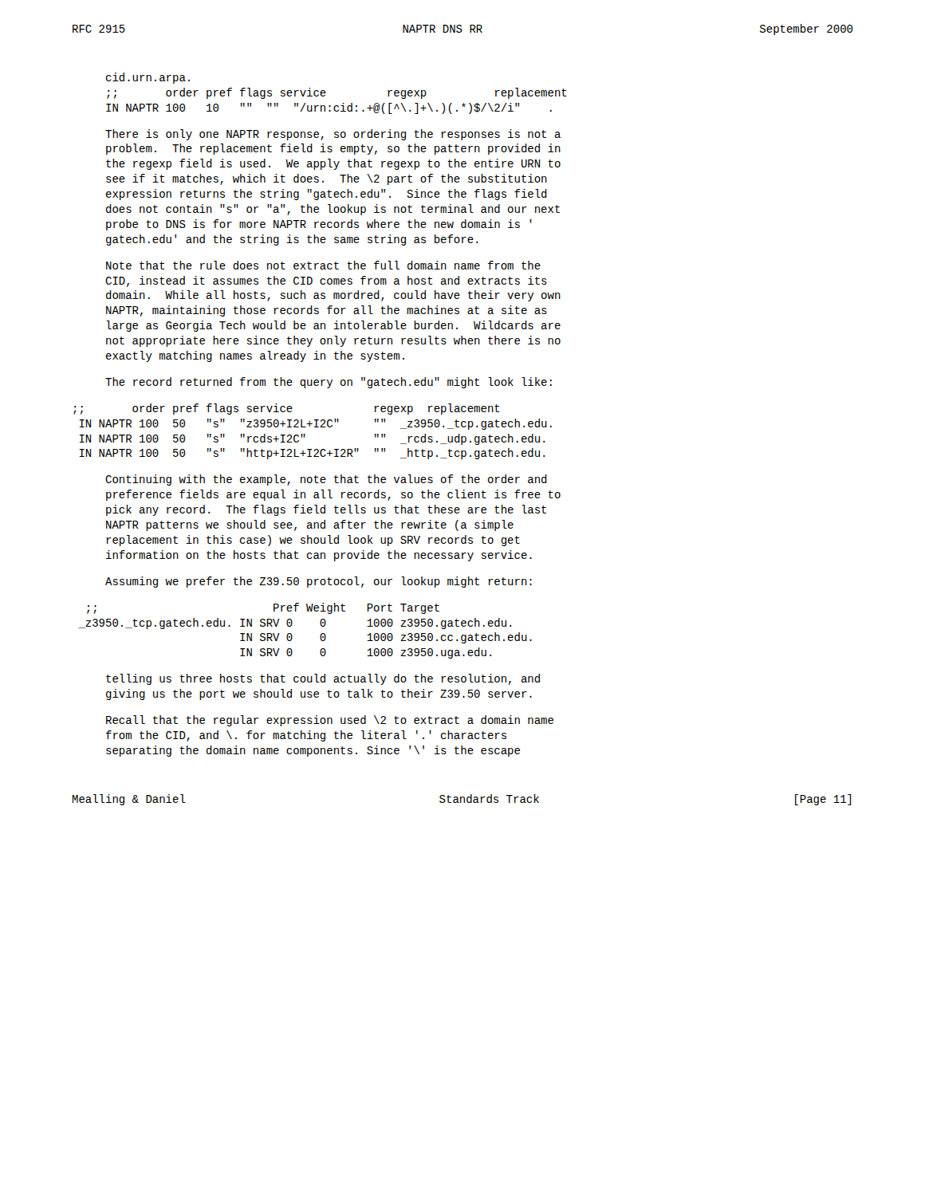RFC 2915 NAPTR DNS RR September 2000
cid.urn.arpa.
;;       order pref flags service         regexp          replacement
IN NAPTR 100   10   ""  ""  "/urn:cid:.+@([^\.]+\.)(.*)$/\2/i"    .
There is only one NAPTR response, so ordering the responses is not a problem. The replacement field is empty, so the pattern provided in the regexp field is used. We apply that regexp to the entire URN to see if it matches, which it does. The \2 part of the substitution expression returns the string "gatech.edu". Since the flags field does not contain "s" or "a", the lookup is not terminal and our next probe to DNS is for more NAPTR records where the new domain is ' gatech.edu' and the string is the same string as before.
Note that the rule does not extract the full domain name from the CID, instead it assumes the CID comes from a host and extracts its domain. While all hosts, such as mordred, could have their very own NAPTR, maintaining those records for all the machines at a site as large as Georgia Tech would be an intolerable burden. Wildcards are not appropriate here since they only return results when there is no exactly matching names already in the system.
The record returned from the query on "gatech.edu" might look like:
;;       order pref flags service            regexp  replacement
 IN NAPTR 100  50   "s"  "z3950+I2L+I2C"     ""  _z3950._tcp.gatech.edu.
 IN NAPTR 100  50   "s"  "rcds+I2C"          ""  _rcds._udp.gatech.edu.
 IN NAPTR 100  50   "s"  "http+I2L+I2C+I2R"  ""  _http._tcp.gatech.edu.
Continuing with the example, note that the values of the order and preference fields are equal in all records, so the client is free to pick any record. The flags field tells us that these are the last NAPTR patterns we should see, and after the rewrite (a simple replacement in this case) we should look up SRV records to get information on the hosts that can provide the necessary service.
Assuming we prefer the Z39.50 protocol, our lookup might return:
  ;;                          Pref Weight   Port Target
 _z3950._tcp.gatech.edu. IN SRV 0    0      1000 z3950.gatech.edu.
                         IN SRV 0    0      1000 z3950.cc.gatech.edu.
                         IN SRV 0    0      1000 z3950.uga.edu.
telling us three hosts that could actually do the resolution, and giving us the port we should use to talk to their Z39.50 server.
Recall that the regular expression used \2 to extract a domain name from the CID, and \. for matching the literal '.' characters separating the domain name components. Since '\' is the escape
Mealling & Daniel Standards Track [Page 11]